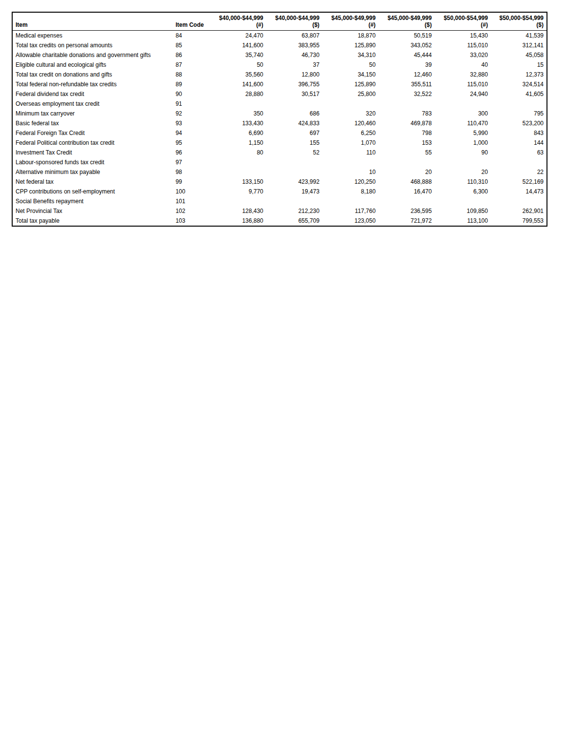| Item | Item Code | $40,000-$44,999 (#) | $40,000-$44,999 ($) | $45,000-$49,999 (#) | $45,000-$49,999 ($) | $50,000-$54,999 (#) | $50,000-$54,999 ($) |
| --- | --- | --- | --- | --- | --- | --- | --- |
| Medical expenses | 84 | 24,470 | 63,807 | 18,870 | 50,519 | 15,430 | 41,539 |
| Total tax credits on personal amounts | 85 | 141,600 | 383,955 | 125,890 | 343,052 | 115,010 | 312,141 |
| Allowable charitable donations and government gifts | 86 | 35,740 | 46,730 | 34,310 | 45,444 | 33,020 | 45,058 |
| Eligible cultural and ecological gifts | 87 | 50 | 37 | 50 | 39 | 40 | 15 |
| Total tax credit on donations and gifts | 88 | 35,560 | 12,800 | 34,150 | 12,460 | 32,880 | 12,373 |
| Total federal non-refundable tax credits | 89 | 141,600 | 396,755 | 125,890 | 355,511 | 115,010 | 324,514 |
| Federal dividend tax credit | 90 | 28,880 | 30,517 | 25,800 | 32,522 | 24,940 | 41,605 |
| Overseas employment tax credit | 91 | | | | | | |
| Minimum tax carryover | 92 | 350 | 686 | 320 | 783 | 300 | 795 |
| Basic federal tax | 93 | 133,430 | 424,833 | 120,460 | 469,878 | 110,470 | 523,200 |
| Federal Foreign Tax Credit | 94 | 6,690 | 697 | 6,250 | 798 | 5,990 | 843 |
| Federal Political contribution tax credit | 95 | 1,150 | 155 | 1,070 | 153 | 1,000 | 144 |
| Investment Tax Credit | 96 | 80 | 52 | 110 | 55 | 90 | 63 |
| Labour-sponsored funds tax credit | 97 | | | | | | |
| Alternative minimum tax payable | 98 | | | 10 | 20 | 20 | 22 |
| Net federal tax | 99 | 133,150 | 423,992 | 120,250 | 468,888 | 110,310 | 522,169 |
| CPP contributions on self-employment | 100 | 9,770 | 19,473 | 8,180 | 16,470 | 6,300 | 14,473 |
| Social Benefits repayment | 101 | | | | | | |
| Net Provincial Tax | 102 | 128,430 | 212,230 | 117,760 | 236,595 | 109,850 | 262,901 |
| Total tax payable | 103 | 136,880 | 655,709 | 123,050 | 721,972 | 113,100 | 799,553 |